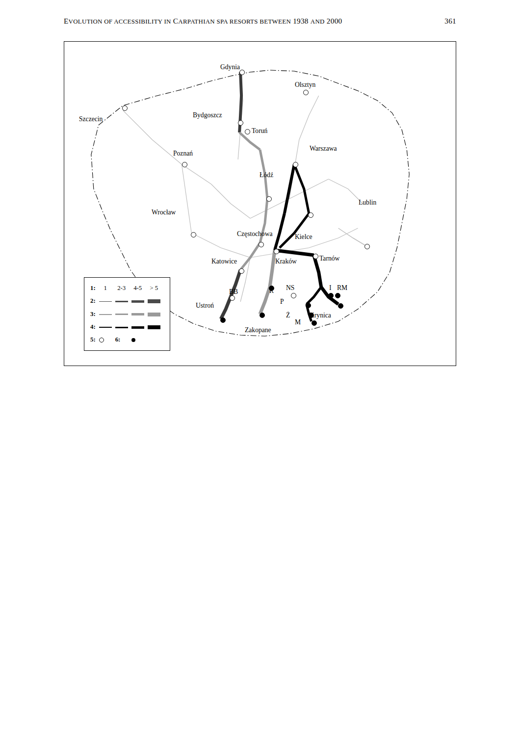EVOLUTION OF ACCESSIBILITY IN CARPATHIAN SPA RESORTS BETWEEN 1938 AND 2000 361
Gdynia Olsztyn Szczecin Bydgoszcz Toruń Poznań Warszawa Łódź Lublin Wrocław Częstochowa Kielce Katowice Kraków Tarnów BB R NS RM I Ustroń P Ż M Krynica Zakopane
| 1: | 1 | 2-3 | 4-5 | > 5 |
| 2: | | | | |
| 3: | | | | |
| 4: | | | | |
| 5: | | 6: | | |
1 – number of daily services
2 – direct services from Ustroń
3 – direct services from Zakopane and Rabka (Chabówka station)
4 – direct services from Krynica and the Poprad valley spas
5 – towns and cities with direct services to the spas
6 – the spas (incl. Zakopane)
BB – Bielsko-Biała; NS– Nowy Sącz;
R– Rabka; P – Piwniczna; Ż – Żegiestów; M – Muszyna; I – Iwonicz; RM – Rymanów;
Fig. 1. Direct railway services to the Carpathian spa resorts in 2000
Source: own research based on the PKP Polish Rail Timetable for 2000.